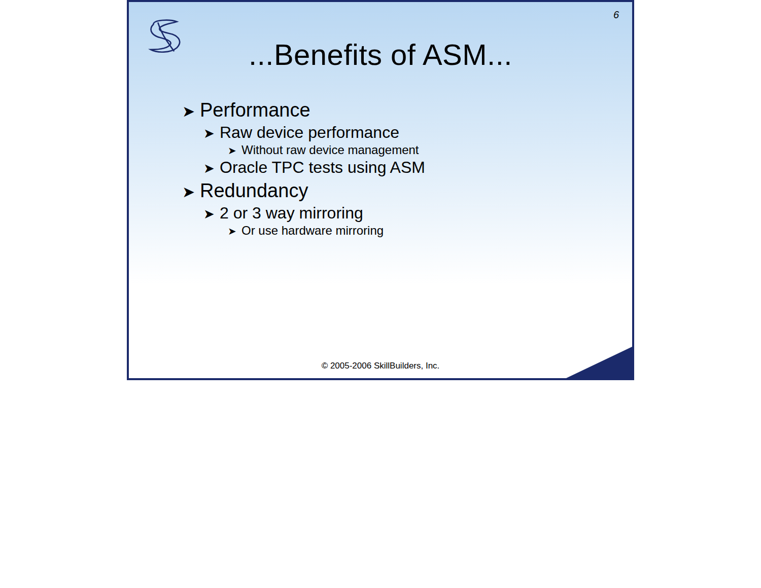6
...Benefits of ASM...
➤Performance
➤Raw device performance
➤Without raw device management
➤Oracle TPC tests using ASM
➤Redundancy
➤2 or 3 way mirroring
➤Or use hardware mirroring
© 2005-2006 SkillBuilders, Inc.